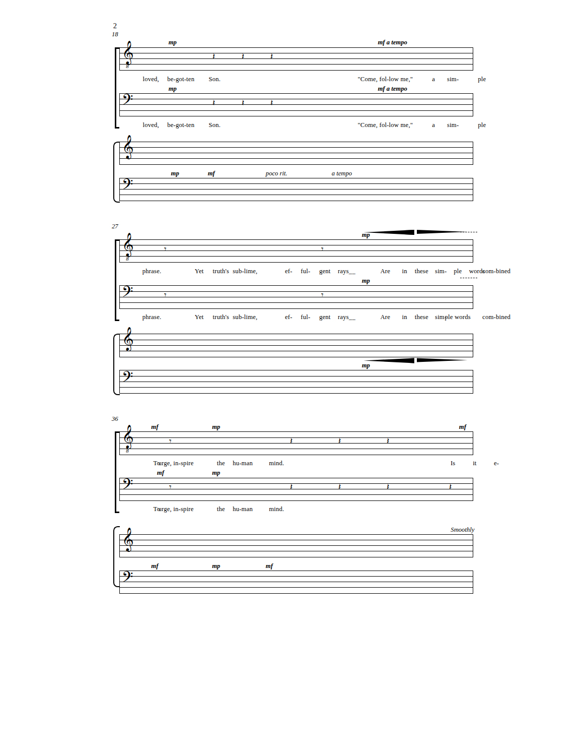2
18
mp mf a tempo
𝄞 8
𝄽 𝄽 𝄽
loved, be‑got‑ten Son. "Come, fol‑low me," a sim‑ ple
mp mf a tempo
𝄢
𝄽 𝄽 𝄽
loved, be‑got‑ten Son. "Come, fol‑low me," a sim‑ ple
𝄞
mp mf poco rit. a tempo
𝄢
27
mp
𝄞 8
𝄾 𝄾
phrase. Yet truth's sub‑lime, ef‑ ful‑ gent rays__ Are in these sim‑ ple words com‑bined
mp
𝄢
𝄾 𝄾
phrase. Yet truth's sub‑lime, ef‑ ful‑ gent rays__ Are in these sim‑ ple words com‑bined
𝄞
mp
𝄢
36
mf mp mf
𝄞 8
𝄾 𝄽 𝄽 𝄽
To urge, in‑spire the hu‑man mind. Is it e‑
mf mp
𝄢
𝄾 𝄽 𝄽 𝄽 𝄽
To urge, in‑spire the hu‑man mind.
Smoothly
𝄞
mf mp mf
𝄢